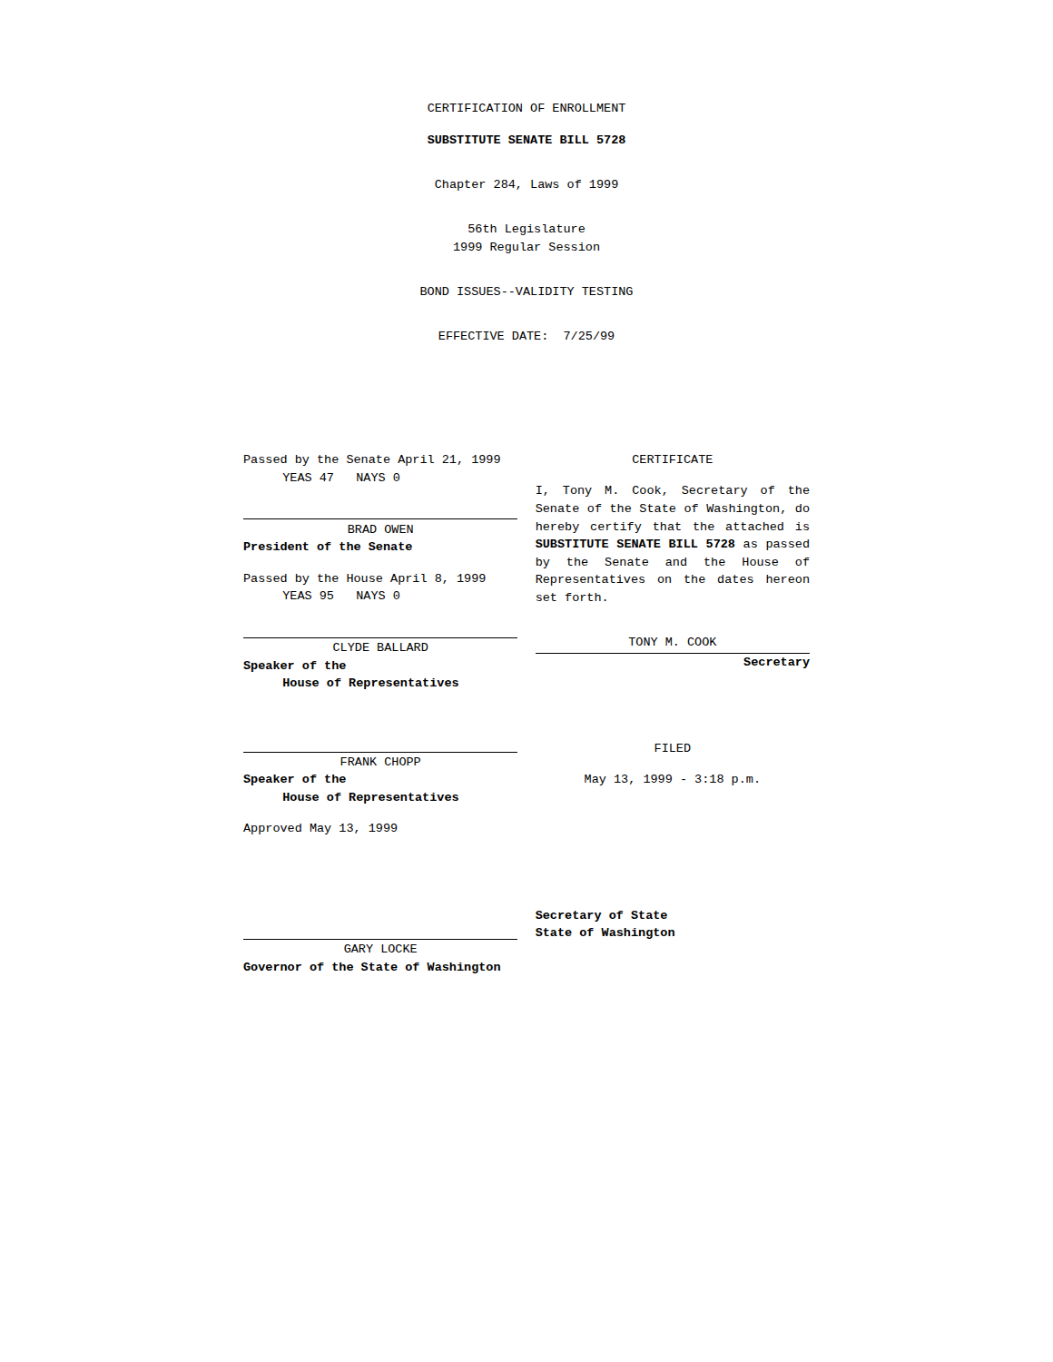CERTIFICATION OF ENROLLMENT
SUBSTITUTE SENATE BILL 5728
Chapter 284, Laws of 1999
56th Legislature
1999 Regular Session
BOND ISSUES--VALIDITY TESTING
EFFECTIVE DATE: 7/25/99
| Passed by the Senate April 21, 1999 YEAS 47 NAYS 0 BRAD OWEN President of the Senate Passed by the House April 8, 1999 YEAS 95 NAYS 0 CLYDE BALLARD Speaker of the House of Representatives FRANK CHOPP Speaker of the House of Representatives Approved May 13, 1999 | | CERTIFICATE I, Tony M. Cook, Secretary of the Senate of the State of Washington, do hereby certify that the attached is SUBSTITUTE SENATE BILL 5728 as passed by the Senate and the House of Representatives on the dates hereon set forth. TONY M. COOK Secretary FILED May 13, 1999 - 3:18 p.m. |
| GARY LOCKE Governor of the State of Washington | | Secretary of State State of Washington |